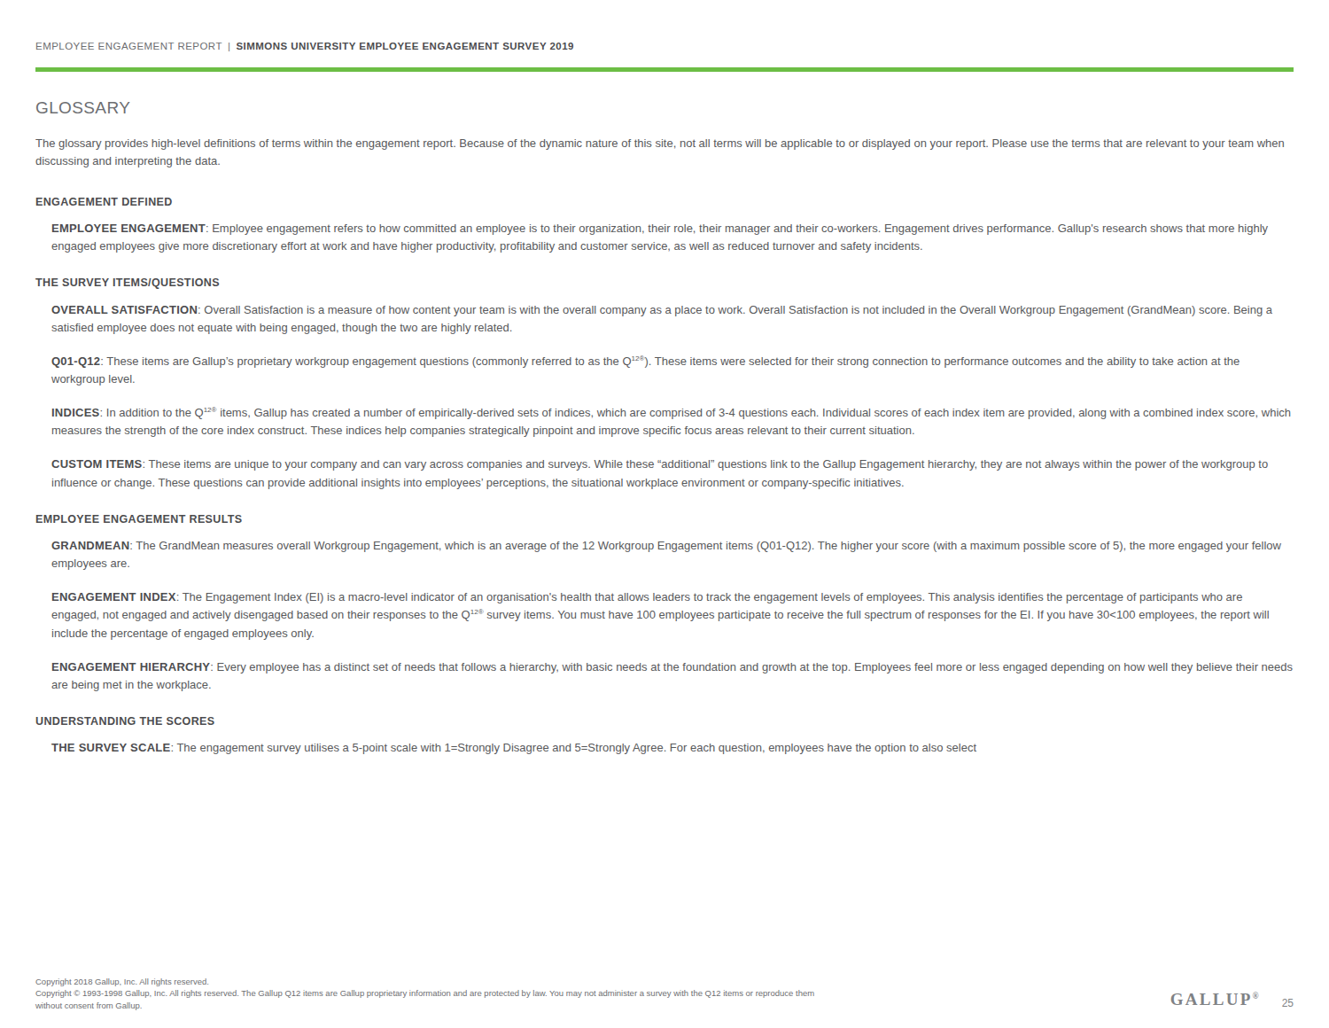EMPLOYEE ENGAGEMENT REPORT|SIMMONS UNIVERSITY EMPLOYEE ENGAGEMENT SURVEY 2019
GLOSSARY
The glossary provides high-level definitions of terms within the engagement report. Because of the dynamic nature of this site, not all terms will be applicable to or displayed on your report. Please use the terms that are relevant to your team when discussing and interpreting the data.
ENGAGEMENT DEFINED
EMPLOYEE ENGAGEMENT: Employee engagement refers to how committed an employee is to their organization, their role, their manager and their co-workers. Engagement drives performance. Gallup's research shows that more highly engaged employees give more discretionary effort at work and have higher productivity, profitability and customer service, as well as reduced turnover and safety incidents.
THE SURVEY ITEMS/QUESTIONS
OVERALL SATISFACTION: Overall Satisfaction is a measure of how content your team is with the overall company as a place to work. Overall Satisfaction is not included in the Overall Workgroup Engagement (GrandMean) score. Being a satisfied employee does not equate with being engaged, though the two are highly related.
Q01-Q12: These items are Gallup’s proprietary workgroup engagement questions (commonly referred to as the Q12®). These items were selected for their strong connection to performance outcomes and the ability to take action at the workgroup level.
INDICES: In addition to the Q12® items, Gallup has created a number of empirically-derived sets of indices, which are comprised of 3-4 questions each. Individual scores of each index item are provided, along with a combined index score, which measures the strength of the core index construct. These indices help companies strategically pinpoint and improve specific focus areas relevant to their current situation.
CUSTOM ITEMS: These items are unique to your company and can vary across companies and surveys. While these “additional” questions link to the Gallup Engagement hierarchy, they are not always within the power of the workgroup to influence or change. These questions can provide additional insights into employees’ perceptions, the situational workplace environment or company-specific initiatives.
EMPLOYEE ENGAGEMENT RESULTS
GRANDMEAN: The GrandMean measures overall Workgroup Engagement, which is an average of the 12 Workgroup Engagement items (Q01-Q12). The higher your score (with a maximum possible score of 5), the more engaged your fellow employees are.
ENGAGEMENT INDEX: The Engagement Index (EI) is a macro-level indicator of an organisation's health that allows leaders to track the engagement levels of employees. This analysis identifies the percentage of participants who are engaged, not engaged and actively disengaged based on their responses to the Q12® survey items. You must have 100 employees participate to receive the full spectrum of responses for the EI. If you have 30<100 employees, the report will include the percentage of engaged employees only.
ENGAGEMENT HIERARCHY: Every employee has a distinct set of needs that follows a hierarchy, with basic needs at the foundation and growth at the top. Employees feel more or less engaged depending on how well they believe their needs are being met in the workplace.
UNDERSTANDING THE SCORES
THE SURVEY SCALE: The engagement survey utilises a 5-point scale with 1=Strongly Disagree and 5=Strongly Agree. For each question, employees have the option to also select
Copyright 2018 Gallup, Inc. All rights reserved.
Copyright © 1993-1998 Gallup, Inc. All rights reserved. The Gallup Q12 items are Gallup proprietary information and are protected by law. You may not administer a survey with the Q12 items or reproduce them without consent from Gallup.
GALLUP® 25